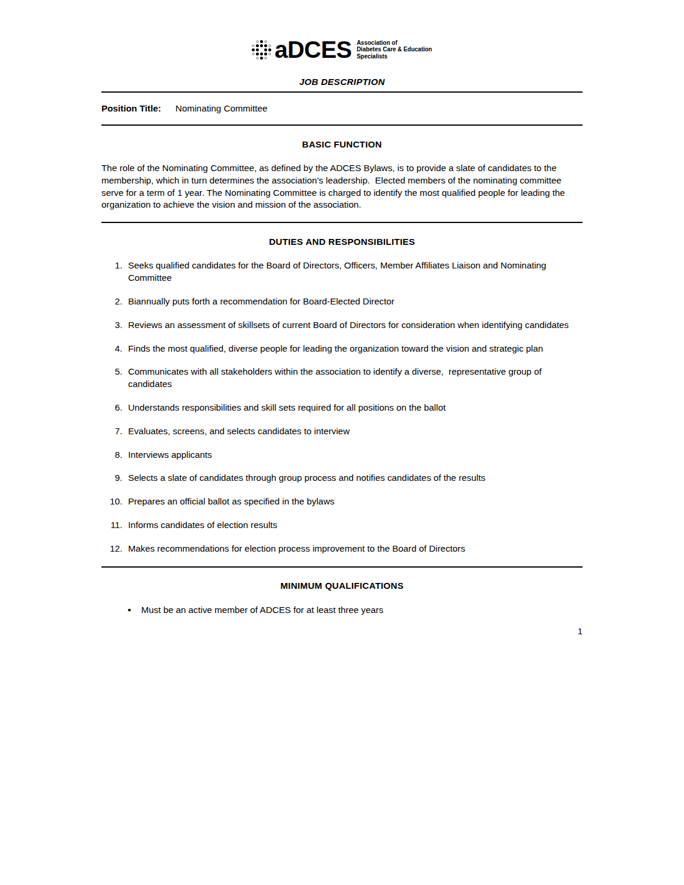aDCES Association of
Diabetes Care & Education
Specialists
JOB DESCRIPTION
Position Title: Nominating Committee
BASIC FUNCTION
The role of the Nominating Committee, as defined by the ADCES Bylaws, is to provide a slate of candidates to the membership, which in turn determines the association’s leadership. Elected members of the nominating committee serve for a term of 1 year. The Nominating Committee is charged to identify the most qualified people for leading the organization to achieve the vision and mission of the association.
DUTIES AND RESPONSIBILITIES
Seeks qualified candidates for the Board of Directors, Officers, Member Affiliates Liaison and Nominating Committee
Biannually puts forth a recommendation for Board-Elected Director
Reviews an assessment of skillsets of current Board of Directors for consideration when identifying candidates
Finds the most qualified, diverse people for leading the organization toward the vision and strategic plan
Communicates with all stakeholders within the association to identify a diverse, representative group of candidates
Understands responsibilities and skill sets required for all positions on the ballot
Evaluates, screens, and selects candidates to interview
Interviews applicants
Selects a slate of candidates through group process and notifies candidates of the results
Prepares an official ballot as specified in the bylaws
Informs candidates of election results
Makes recommendations for election process improvement to the Board of Directors
MINIMUM QUALIFICATIONS
Must be an active member of ADCES for at least three years
1